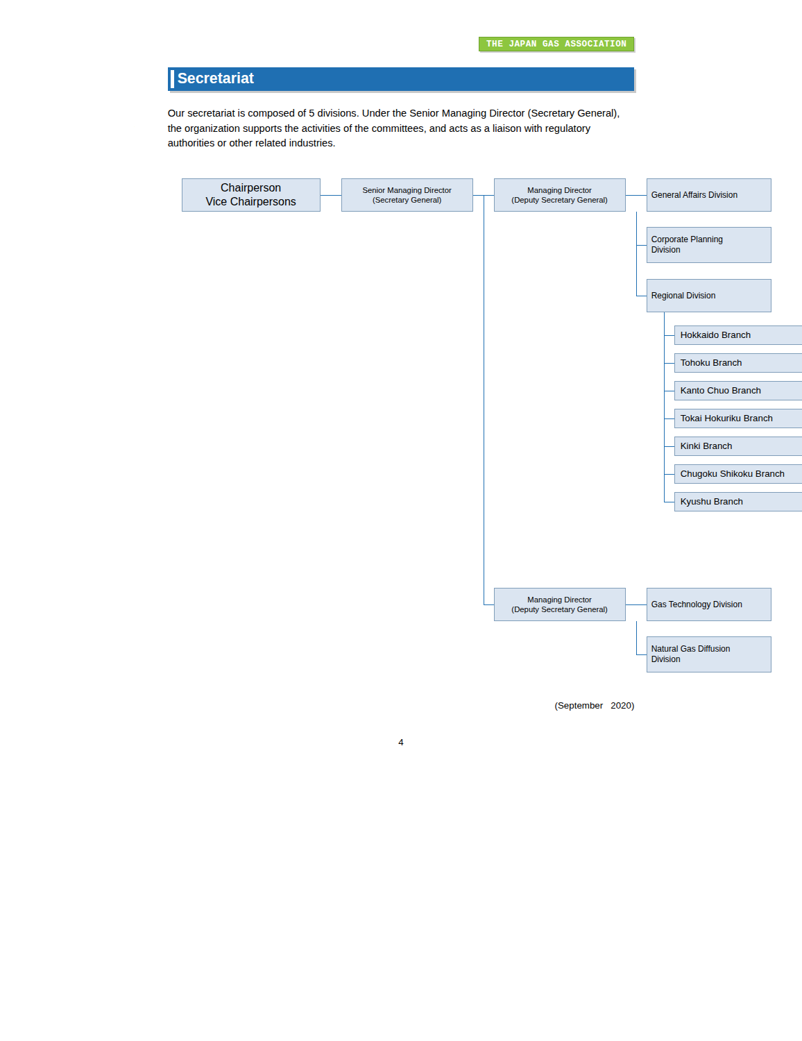THE JAPAN GAS ASSOCIATION
Secretariat
Our secretariat is composed of 5 divisions. Under the Senior Managing Director (Secretary General), the organization supports the activities of the committees, and acts as a liaison with regulatory authorities or other related industries.
Chairperson
Vice Chairpersons
Senior Managing Director
(Secretary General)
Managing Director
(Deputy Secretary General)
General Affairs Division
Corporate Planning
Division
Regional Division
Hokkaido Branch
Tohoku Branch
Kanto Chuo Branch
Tokai Hokuriku Branch
Kinki Branch
Chugoku Shikoku Branch
Kyushu Branch
Managing Director
(Deputy Secretary General)
Gas Technology Division
Natural Gas Diffusion
Division
(September 2020)
4